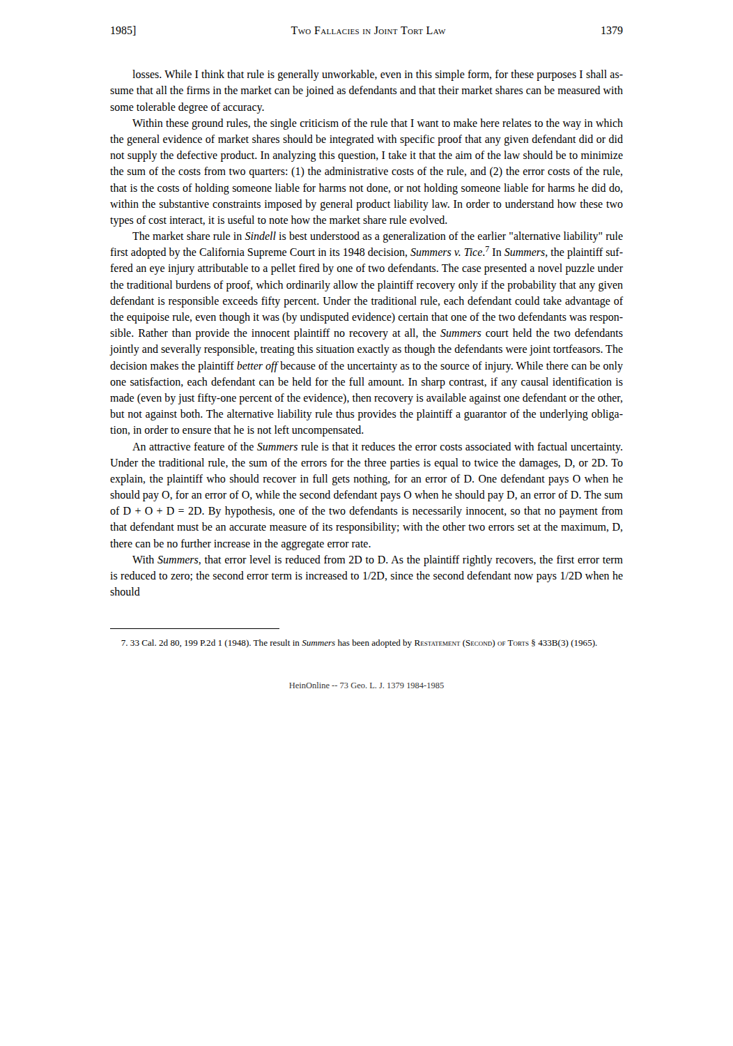1985] Two Fallacies in Joint Tort Law 1379
losses. While I think that rule is generally unworkable, even in this simple form, for these purposes I shall assume that all the firms in the market can be joined as defendants and that their market shares can be measured with some tolerable degree of accuracy.
Within these ground rules, the single criticism of the rule that I want to make here relates to the way in which the general evidence of market shares should be integrated with specific proof that any given defendant did or did not supply the defective product. In analyzing this question, I take it that the aim of the law should be to minimize the sum of the costs from two quarters: (1) the administrative costs of the rule, and (2) the error costs of the rule, that is the costs of holding someone liable for harms not done, or not holding someone liable for harms he did do, within the substantive constraints imposed by general product liability law. In order to understand how these two types of cost interact, it is useful to note how the market share rule evolved.
The market share rule in Sindell is best understood as a generalization of the earlier "alternative liability" rule first adopted by the California Supreme Court in its 1948 decision, Summers v. Tice.7 In Summers, the plaintiff suffered an eye injury attributable to a pellet fired by one of two defendants. The case presented a novel puzzle under the traditional burdens of proof, which ordinarily allow the plaintiff recovery only if the probability that any given defendant is responsible exceeds fifty percent. Under the traditional rule, each defendant could take advantage of the equipoise rule, even though it was (by undisputed evidence) certain that one of the two defendants was responsible. Rather than provide the innocent plaintiff no recovery at all, the Summers court held the two defendants jointly and severally responsible, treating this situation exactly as though the defendants were joint tortfeasors. The decision makes the plaintiff better off because of the uncertainty as to the source of injury. While there can be only one satisfaction, each defendant can be held for the full amount. In sharp contrast, if any causal identification is made (even by just fifty-one percent of the evidence), then recovery is available against one defendant or the other, but not against both. The alternative liability rule thus provides the plaintiff a guarantor of the underlying obligation, in order to ensure that he is not left uncompensated.
An attractive feature of the Summers rule is that it reduces the error costs associated with factual uncertainty. Under the traditional rule, the sum of the errors for the three parties is equal to twice the damages, D, or 2D. To explain, the plaintiff who should recover in full gets nothing, for an error of D. One defendant pays O when he should pay O, for an error of O, while the second defendant pays O when he should pay D, an error of D. The sum of D + O + D = 2D. By hypothesis, one of the two defendants is necessarily innocent, so that no payment from that defendant must be an accurate measure of its responsibility; with the other two errors set at the maximum, D, there can be no further increase in the aggregate error rate.
With Summers, that error level is reduced from 2D to D. As the plaintiff rightly recovers, the first error term is reduced to zero; the second error term is increased to 1/2D, since the second defendant now pays 1/2D when he should
7. 33 Cal. 2d 80, 199 P.2d 1 (1948). The result in Summers has been adopted by Restatement (Second) of Torts § 433B(3) (1965).
HeinOnline -- 73 Geo. L. J. 1379 1984-1985